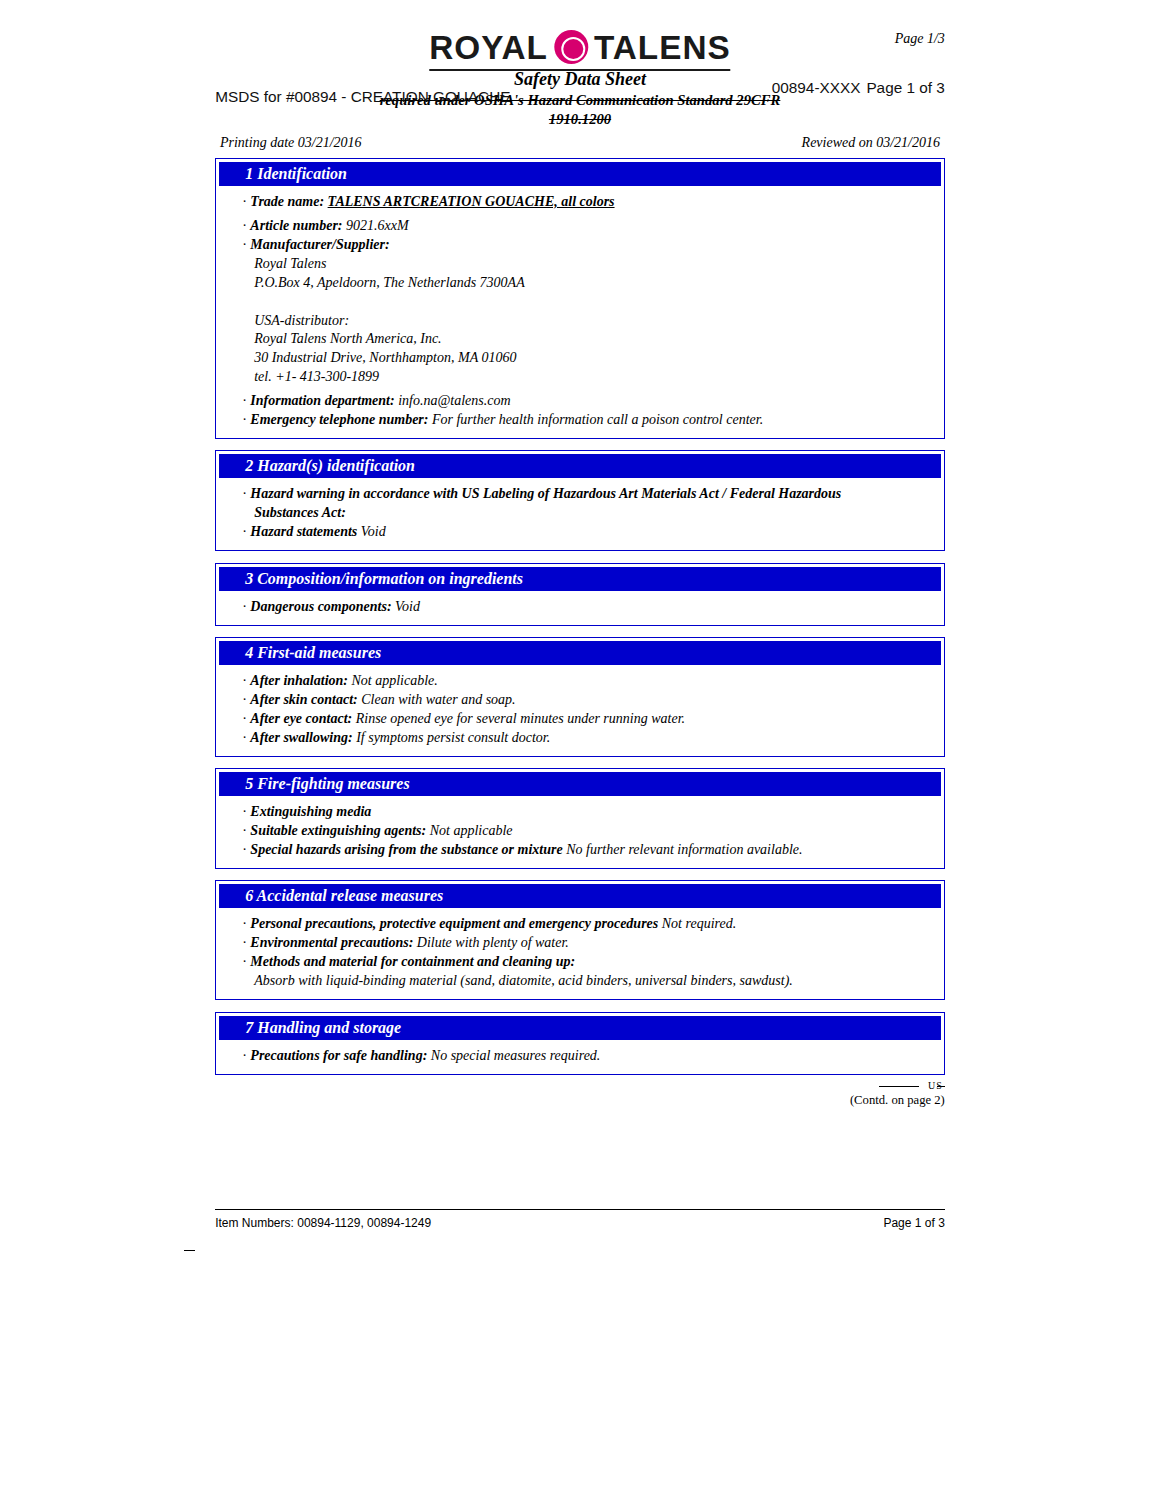Page 1/3
ROYAL TALENS
Safety Data Sheet
required under OSHA's Hazard Communication Standard 29CFR
1910.1200
MSDS for #00894 - CREATION GOUACHE
00894-XXXXPage 1 of 3
Printing date 03/21/2016 Reviewed on 03/21/2016
1 Identification
· Trade name: TALENS ARTCREATION GOUACHE, all colors
· Article number: 9021.6xxM
· Manufacturer/Supplier:
Royal Talens
P.O.Box 4, Apeldoorn, The Netherlands 7300AA
USA-distributor:
Royal Talens North America, Inc.
30 Industrial Drive, Northhampton, MA 01060
tel. +1- 413-300-1899
· Information department: info.na@talens.com
· Emergency telephone number: For further health information call a poison control center.
2 Hazard(s) identification
· Hazard warning in accordance with US Labeling of Hazardous Art Materials Act / Federal Hazardous
Substances Act:
· Hazard statements Void
3 Composition/information on ingredients
· Dangerous components: Void
4 First-aid measures
· After inhalation: Not applicable.
· After skin contact: Clean with water and soap.
· After eye contact: Rinse opened eye for several minutes under running water.
· After swallowing: If symptoms persist consult doctor.
5 Fire-fighting measures
· Extinguishing media
· Suitable extinguishing agents: Not applicable
· Special hazards arising from the substance or mixture No further relevant information available.
6 Accidental release measures
· Personal precautions, protective equipment and emergency procedures Not required.
· Environmental precautions: Dilute with plenty of water.
· Methods and material for containment and cleaning up:
Absorb with liquid-binding material (sand, diatomite, acid binders, universal binders, sawdust).
7 Handling and storage
· Precautions for safe handling: No special measures required.
US
(Contd. on page 2)
Item Numbers: 00894-1129, 00894-1249 Page 1 of 3